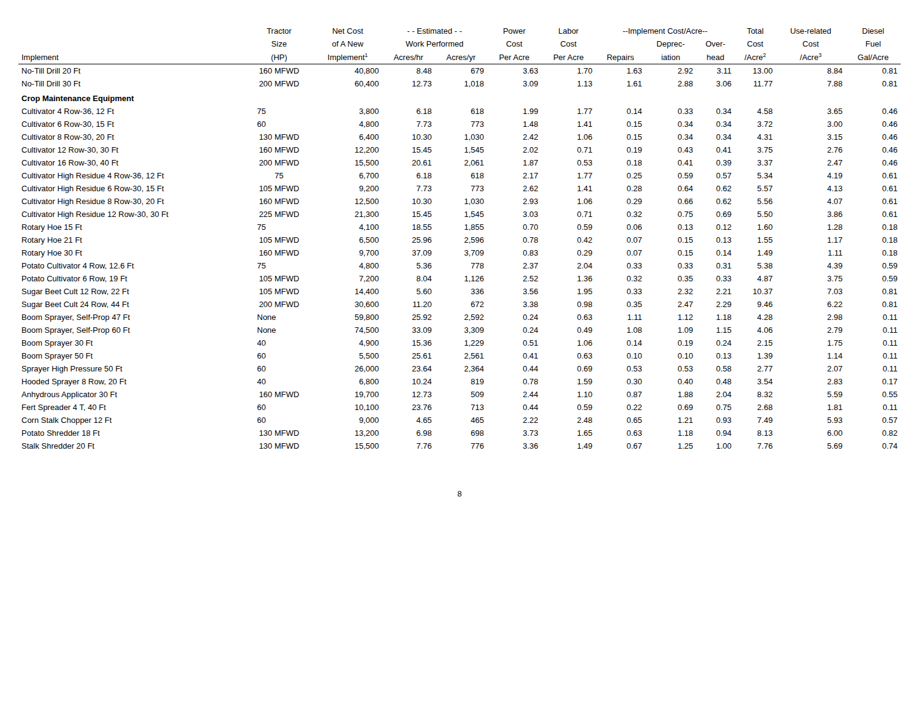| | Tractor | Net Cost | - - Estimated - - | Power | Labor | --Implement Cost/Acre-- | Total | Use-related | Diesel |
| --- | --- | --- | --- | --- | --- | --- | --- | --- | --- |
| | Size | of A New | Work Performed | Cost | Cost | | Deprec- | Over- | Cost | Cost | Fuel |
| Implement | (HP) | Implement 1 | Acres/hr | Acres/yr | Per Acre | Per Acre | Repairs | iation | head | /Acre 2 | /Acre 3 | Gal/Acre |
| No-Till Drill 20 Ft | 160 MFWD | 40,800 | 8.48 | 679 | 3.63 | 1.70 | 1.63 | 2.92 | 3.11 | 13.00 | 8.84 | 0.81 |
| No-Till Drill 30 Ft | 200 MFWD | 60,400 | 12.73 | 1,018 | 3.09 | 1.13 | 1.61 | 2.88 | 3.06 | 11.77 | 7.88 | 0.81 |
| Crop Maintenance Equipment |
| Cultivator 4 Row-36, 12 Ft | 75 | 3,800 | 6.18 | 618 | 1.99 | 1.77 | 0.14 | 0.33 | 0.34 | 4.58 | 3.65 | 0.46 |
| Cultivator 6 Row-30, 15 Ft | 60 | 4,800 | 7.73 | 773 | 1.48 | 1.41 | 0.15 | 0.34 | 0.34 | 3.72 | 3.00 | 0.46 |
| Cultivator 8 Row-30, 20 Ft | 130 MFWD | 6,400 | 10.30 | 1,030 | 2.42 | 1.06 | 0.15 | 0.34 | 0.34 | 4.31 | 3.15 | 0.46 |
| Cultivator 12 Row-30, 30 Ft | 160 MFWD | 12,200 | 15.45 | 1,545 | 2.02 | 0.71 | 0.19 | 0.43 | 0.41 | 3.75 | 2.76 | 0.46 |
| Cultivator 16 Row-30, 40 Ft | 200 MFWD | 15,500 | 20.61 | 2,061 | 1.87 | 0.53 | 0.18 | 0.41 | 0.39 | 3.37 | 2.47 | 0.46 |
| Cultivator High Residue 4 Row-36, 12 Ft | 75 | 6,700 | 6.18 | 618 | 2.17 | 1.77 | 0.25 | 0.59 | 0.57 | 5.34 | 4.19 | 0.61 |
| Cultivator High Residue 6 Row-30, 15 Ft | 105 MFWD | 9,200 | 7.73 | 773 | 2.62 | 1.41 | 0.28 | 0.64 | 0.62 | 5.57 | 4.13 | 0.61 |
| Cultivator High Residue 8 Row-30, 20 Ft | 160 MFWD | 12,500 | 10.30 | 1,030 | 2.93 | 1.06 | 0.29 | 0.66 | 0.62 | 5.56 | 4.07 | 0.61 |
| Cultivator High Residue 12 Row-30, 30 Ft | 225 MFWD | 21,300 | 15.45 | 1,545 | 3.03 | 0.71 | 0.32 | 0.75 | 0.69 | 5.50 | 3.86 | 0.61 |
| Rotary Hoe 15 Ft | 75 | 4,100 | 18.55 | 1,855 | 0.70 | 0.59 | 0.06 | 0.13 | 0.12 | 1.60 | 1.28 | 0.18 |
| Rotary Hoe 21 Ft | 105 MFWD | 6,500 | 25.96 | 2,596 | 0.78 | 0.42 | 0.07 | 0.15 | 0.13 | 1.55 | 1.17 | 0.18 |
| Rotary Hoe 30 Ft | 160 MFWD | 9,700 | 37.09 | 3,709 | 0.83 | 0.29 | 0.07 | 0.15 | 0.14 | 1.49 | 1.11 | 0.18 |
| Potato Cultivator 4 Row, 12.6 Ft | 75 | 4,800 | 5.36 | 778 | 2.37 | 2.04 | 0.33 | 0.33 | 0.31 | 5.38 | 4.39 | 0.59 |
| Potato Cultivator 6 Row, 19 Ft | 105 MFWD | 7,200 | 8.04 | 1,126 | 2.52 | 1.36 | 0.32 | 0.35 | 0.33 | 4.87 | 3.75 | 0.59 |
| Sugar Beet Cult 12 Row, 22 Ft | 105 MFWD | 14,400 | 5.60 | 336 | 3.56 | 1.95 | 0.33 | 2.32 | 2.21 | 10.37 | 7.03 | 0.81 |
| Sugar Beet Cult 24 Row, 44 Ft | 200 MFWD | 30,600 | 11.20 | 672 | 3.38 | 0.98 | 0.35 | 2.47 | 2.29 | 9.46 | 6.22 | 0.81 |
| Boom Sprayer, Self-Prop 47 Ft | None | 59,800 | 25.92 | 2,592 | 0.24 | 0.63 | 1.11 | 1.12 | 1.18 | 4.28 | 2.98 | 0.11 |
| Boom Sprayer, Self-Prop 60 Ft | None | 74,500 | 33.09 | 3,309 | 0.24 | 0.49 | 1.08 | 1.09 | 1.15 | 4.06 | 2.79 | 0.11 |
| Boom Sprayer 30 Ft | 40 | 4,900 | 15.36 | 1,229 | 0.51 | 1.06 | 0.14 | 0.19 | 0.24 | 2.15 | 1.75 | 0.11 |
| Boom Sprayer 50 Ft | 60 | 5,500 | 25.61 | 2,561 | 0.41 | 0.63 | 0.10 | 0.10 | 0.13 | 1.39 | 1.14 | 0.11 |
| Sprayer High Pressure 50 Ft | 60 | 26,000 | 23.64 | 2,364 | 0.44 | 0.69 | 0.53 | 0.53 | 0.58 | 2.77 | 2.07 | 0.11 |
| Hooded Sprayer 8 Row, 20 Ft | 40 | 6,800 | 10.24 | 819 | 0.78 | 1.59 | 0.30 | 0.40 | 0.48 | 3.54 | 2.83 | 0.17 |
| Anhydrous Applicator 30 Ft | 160 MFWD | 19,700 | 12.73 | 509 | 2.44 | 1.10 | 0.87 | 1.88 | 2.04 | 8.32 | 5.59 | 0.55 |
| Fert Spreader 4 T, 40 Ft | 60 | 10,100 | 23.76 | 713 | 0.44 | 0.59 | 0.22 | 0.69 | 0.75 | 2.68 | 1.81 | 0.11 |
| Corn Stalk Chopper 12 Ft | 60 | 9,000 | 4.65 | 465 | 2.22 | 2.48 | 0.65 | 1.21 | 0.93 | 7.49 | 5.93 | 0.57 |
| Potato Shredder 18 Ft | 130 MFWD | 13,200 | 6.98 | 698 | 3.73 | 1.65 | 0.63 | 1.18 | 0.94 | 8.13 | 6.00 | 0.82 |
| Stalk Shredder 20 Ft | 130 MFWD | 15,500 | 7.76 | 776 | 3.36 | 1.49 | 0.67 | 1.25 | 1.00 | 7.76 | 5.69 | 0.74 |
8